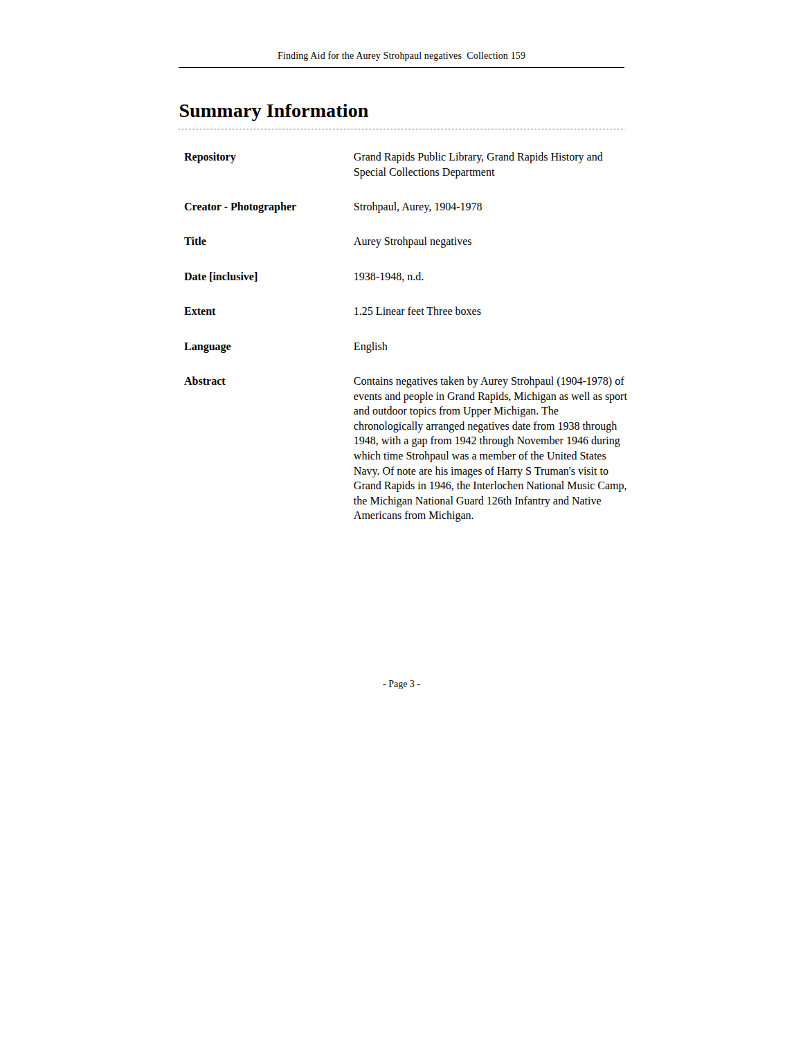Finding Aid for the Aurey Strohpaul negatives Collection 159
Summary Information
| Repository | Grand Rapids Public Library, Grand Rapids History and Special Collections Department |
| Creator - Photographer | Strohpaul, Aurey, 1904-1978 |
| Title | Aurey Strohpaul negatives |
| Date [inclusive] | 1938-1948, n.d. |
| Extent | 1.25 Linear feet Three boxes |
| Language | English |
| Abstract | Contains negatives taken by Aurey Strohpaul (1904-1978) of events and people in Grand Rapids, Michigan as well as sport and outdoor topics from Upper Michigan. The chronologically arranged negatives date from 1938 through 1948, with a gap from 1942 through November 1946 during which time Strohpaul was a member of the United States Navy. Of note are his images of Harry S Truman's visit to Grand Rapids in 1946, the Interlochen National Music Camp, the Michigan National Guard 126th Infantry and Native Americans from Michigan. |
- Page 3 -